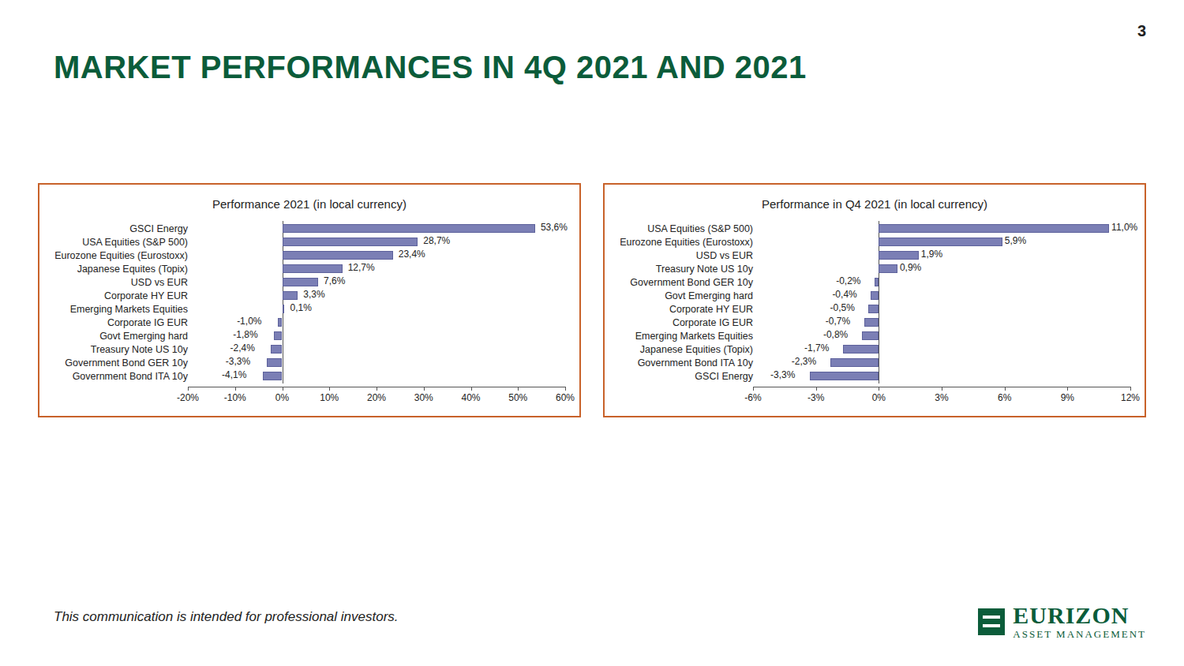3
MARKET PERFORMANCES IN 4Q 2021 AND 2021
Performance 2021 (in local currency)
| GSCI Energy | 53,6% |
| USA Equities (S&P 500) | 28,7% |
| Eurozone Equities (Eurostoxx) | 23,4% |
| Japanese Equites (Topix) | 12,7% |
| USD vs EUR | 7,6% |
| Corporate HY EUR | 3,3% |
| Emerging Markets Equities | 0,1% |
| Corporate IG EUR | -1,0% |
| Govt Emerging hard | -1,8% |
| Treasury Note US 10y | -2,4% |
| Government Bond GER 10y | -3,3% |
| Government Bond ITA 10y | -4,1% |
| | -20% -10% 0% 10% 20% 30% 40% 50% 60% |
Performance in Q4 2021 (in local currency)
| USA Equities (S&P 500) | 11,0% |
| Eurozone Equities (Eurostoxx) | 5,9% |
| USD vs EUR | 1,9% |
| Treasury Note US 10y | 0,9% |
| Government Bond GER 10y | -0,2% |
| Govt Emerging hard | -0,4% |
| Corporate HY EUR | -0,5% |
| Corporate IG EUR | -0,7% |
| Emerging Markets Equities | -0,8% |
| Japanese Equities (Topix) | -1,7% |
| Government Bond ITA 10y | -2,3% |
| GSCI Energy | -3,3% |
| | -6% -3% 0% 3% 6% 9% 12% |
This communication is intended for professional investors.
EURIZON ASSET MANAGEMENT